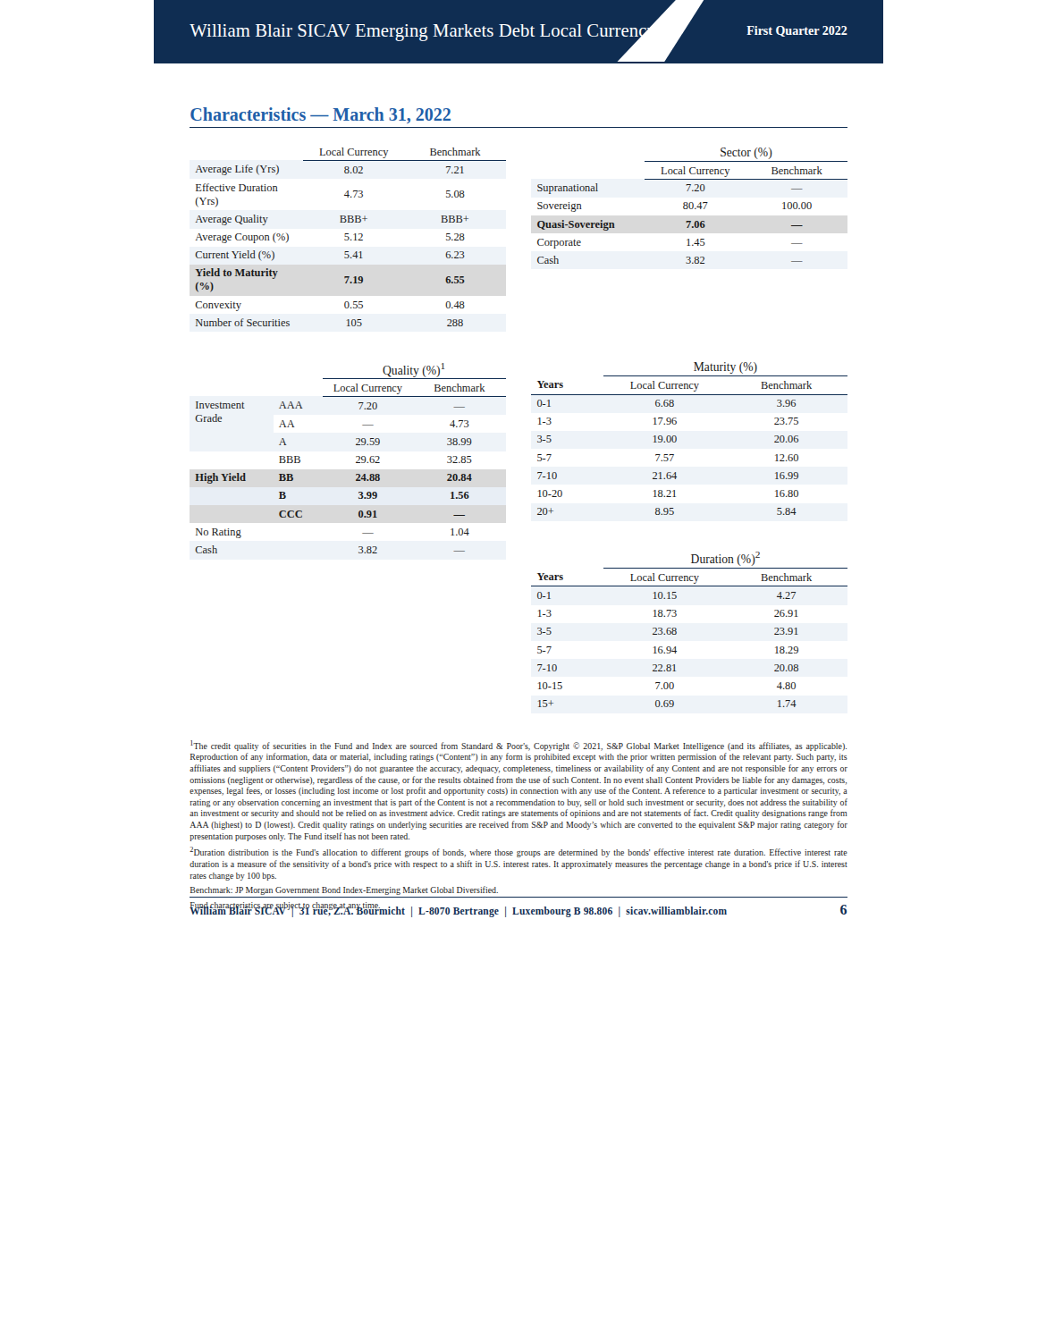William Blair SICAV Emerging Markets Debt Local Currency Fund
First Quarter 2022
Characteristics — March 31, 2022
| | Local Currency | Benchmark |
| --- | --- | --- |
| Average Life (Yrs) | 8.02 | 7.21 |
| Effective Duration (Yrs) | 4.73 | 5.08 |
| Average Quality | BBB+ | BBB+ |
| Average Coupon (%) | 5.12 | 5.28 |
| Current Yield (%) | 5.41 | 6.23 |
| Yield to Maturity (%) | 7.19 | 6.55 |
| Convexity | 0.55 | 0.48 |
| Number of Securities | 105 | 288 |
| | Sector (%) |
| --- | --- |
| | Local Currency | Benchmark |
| Supranational | 7.20 | — |
| Sovereign | 80.47 | 100.00 |
| Quasi-Sovereign | 7.06 | — |
| Corporate | 1.45 | — |
| Cash | 3.82 | — |
| | Quality (%) 1 |
| --- | --- |
| | Local Currency | Benchmark |
| Investment Grade | AAA | 7.20 | — |
| AA | — | 4.73 |
| | A | 29.59 | 38.99 |
| | BBB | 29.62 | 32.85 |
| High Yield | BB | 24.88 | 20.84 |
| | B | 3.99 | 1.56 |
| | CCC | 0.91 | — |
| No Rating | — | 1.04 |
| Cash | 3.82 | — |
| | Maturity (%) |
| --- | --- |
| Years | Local Currency | Benchmark |
| 0-1 | 6.68 | 3.96 |
| 1-3 | 17.96 | 23.75 |
| 3-5 | 19.00 | 20.06 |
| 5-7 | 7.57 | 12.60 |
| 7-10 | 21.64 | 16.99 |
| 10-20 | 18.21 | 16.80 |
| 20+ | 8.95 | 5.84 |
| | Duration (%) 2 |
| --- | --- |
| Years | Local Currency | Benchmark |
| 0-1 | 10.15 | 4.27 |
| 1-3 | 18.73 | 26.91 |
| 3-5 | 23.68 | 23.91 |
| 5-7 | 16.94 | 18.29 |
| 7-10 | 22.81 | 20.08 |
| 10-15 | 7.00 | 4.80 |
| 15+ | 0.69 | 1.74 |
1The credit quality of securities in the Fund and Index are sourced from Standard & Poor's, Copyright © 2021, S&P Global Market Intelligence (and its affiliates, as applicable). Reproduction of any information, data or material, including ratings (“Content”) in any form is prohibited except with the prior written permission of the relevant party. Such party, its affiliates and suppliers (“Content Providers”) do not guarantee the accuracy, adequacy, completeness, timeliness or availability of any Content and are not responsible for any errors or omissions (negligent or otherwise), regardless of the cause, or for the results obtained from the use of such Content. In no event shall Content Providers be liable for any damages, costs, expenses, legal fees, or losses (including lost income or lost profit and opportunity costs) in connection with any use of the Content. A reference to a particular investment or security, a rating or any observation concerning an investment that is part of the Content is not a recommendation to buy, sell or hold such investment or security, does not address the suitability of an investment or security and should not be relied on as investment advice. Credit ratings are statements of opinions and are not statements of fact. Credit quality designations range from AAA (highest) to D (lowest). Credit quality ratings on underlying securities are received from S&P and Moody’s which are converted to the equivalent S&P major rating category for presentation purposes only. The Fund itself has not been rated.
2Duration distribution is the Fund's allocation to different groups of bonds, where those groups are determined by the bonds' effective interest rate duration. Effective interest rate duration is a measure of the sensitivity of a bond's price with respect to a shift in U.S. interest rates. It approximately measures the percentage change in a bond's price if U.S. interest rates change by 100 bps.
Benchmark: JP Morgan Government Bond Index-Emerging Market Global Diversified.
Fund characteristics are subject to change at any time.
William Blair SICAV | 31 rue, Z.A. Bourmicht | L-8070 Bertrange | Luxembourg B 98.806 | sicav.williamblair.com
6